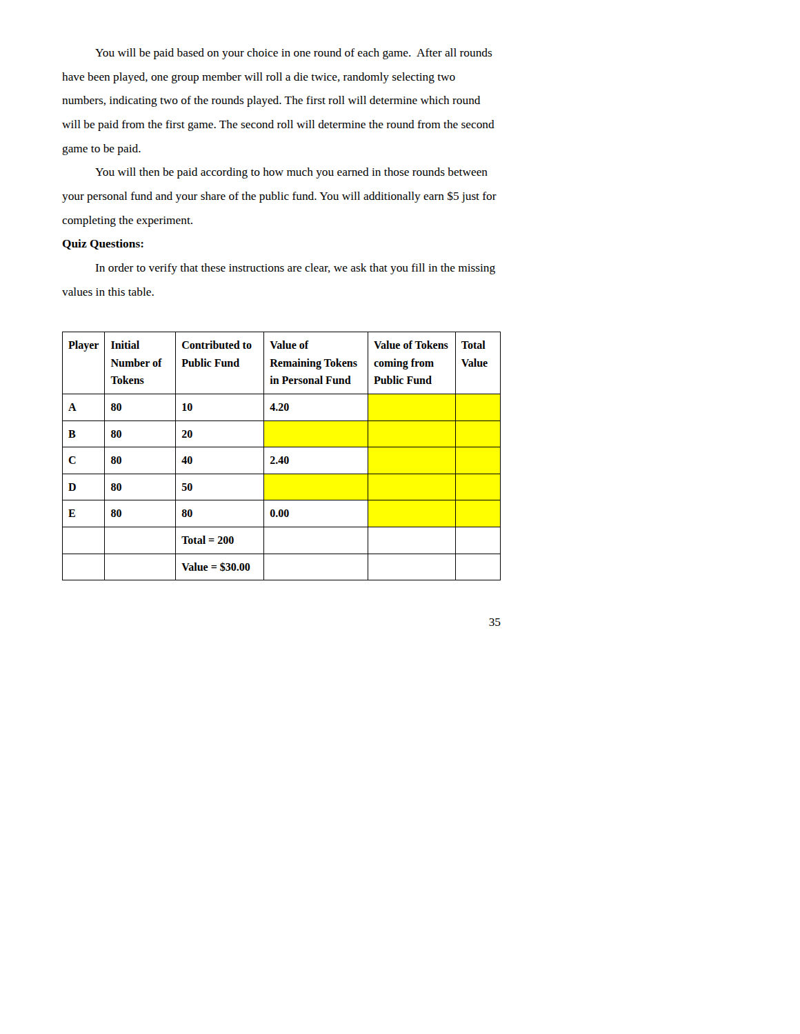You will be paid based on your choice in one round of each game. After all rounds have been played, one group member will roll a die twice, randomly selecting two numbers, indicating two of the rounds played. The first roll will determine which round will be paid from the first game. The second roll will determine the round from the second game to be paid.
You will then be paid according to how much you earned in those rounds between your personal fund and your share of the public fund. You will additionally earn $5 just for completing the experiment.
Quiz Questions:
In order to verify that these instructions are clear, we ask that you fill in the missing values in this table.
| Player | Initial Number of Tokens | Contributed to Public Fund | Value of Remaining Tokens in Personal Fund | Value of Tokens coming from Public Fund | Total Value |
| --- | --- | --- | --- | --- | --- |
| A | 80 | 10 | 4.20 | | |
| B | 80 | 20 | | | |
| C | 80 | 40 | 2.40 | | |
| D | 80 | 50 | | | |
| E | 80 | 80 | 0.00 | | |
| | | Total = 200 | | | |
| | | Value = $30.00 | | | |
35